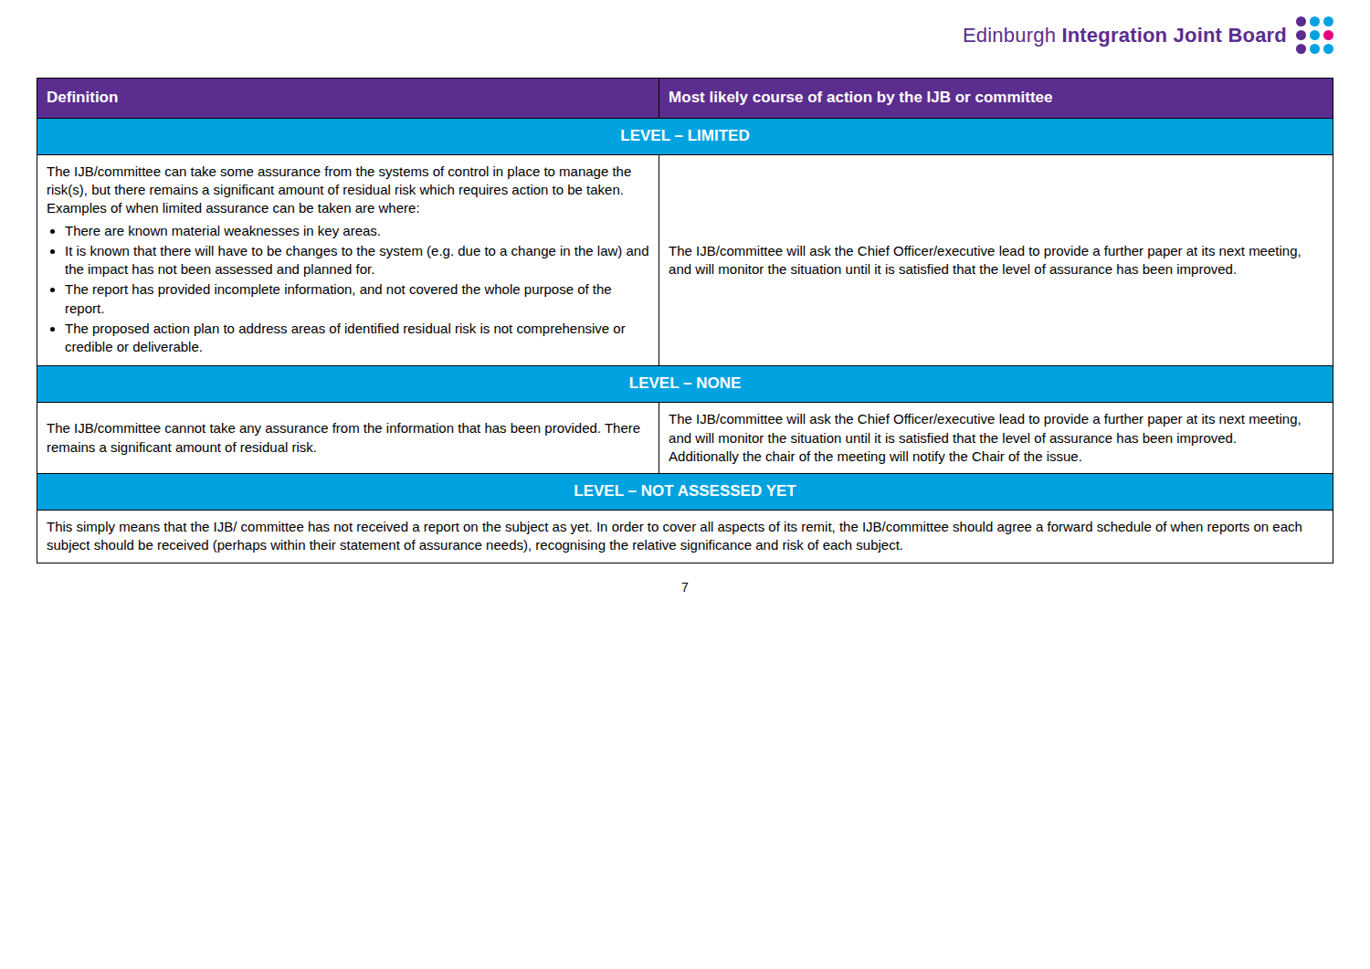Edinburgh Integration Joint Board
| Definition | Most likely course of action by the IJB or committee |
| --- | --- |
| LEVEL – LIMITED |
| The IJB/committee can take some assurance from the systems of control in place to manage the risk(s), but there remains a significant amount of residual risk which requires action to be taken. Examples of when limited assurance can be taken are where: There are known material weaknesses in key areas. It is known that there will have to be changes to the system (e.g. due to a change in the law) and the impact has not been assessed and planned for. The report has provided incomplete information, and not covered the whole purpose of the report. The proposed action plan to address areas of identified residual risk is not comprehensive or credible or deliverable. | The IJB/committee will ask the Chief Officer/executive lead to provide a further paper at its next meeting, and will monitor the situation until it is satisfied that the level of assurance has been improved. |
| LEVEL – NONE |
| The IJB/committee cannot take any assurance from the information that has been provided. There remains a significant amount of residual risk. | The IJB/committee will ask the Chief Officer/executive lead to provide a further paper at its next meeting, and will monitor the situation until it is satisfied that the level of assurance has been improved. Additionally the chair of the meeting will notify the Chair of the issue. |
| LEVEL – NOT ASSESSED YET |
| This simply means that the IJB/ committee has not received a report on the subject as yet. In order to cover all aspects of its remit, the IJB/committee should agree a forward schedule of when reports on each subject should be received (perhaps within their statement of assurance needs), recognising the relative significance and risk of each subject. |
7